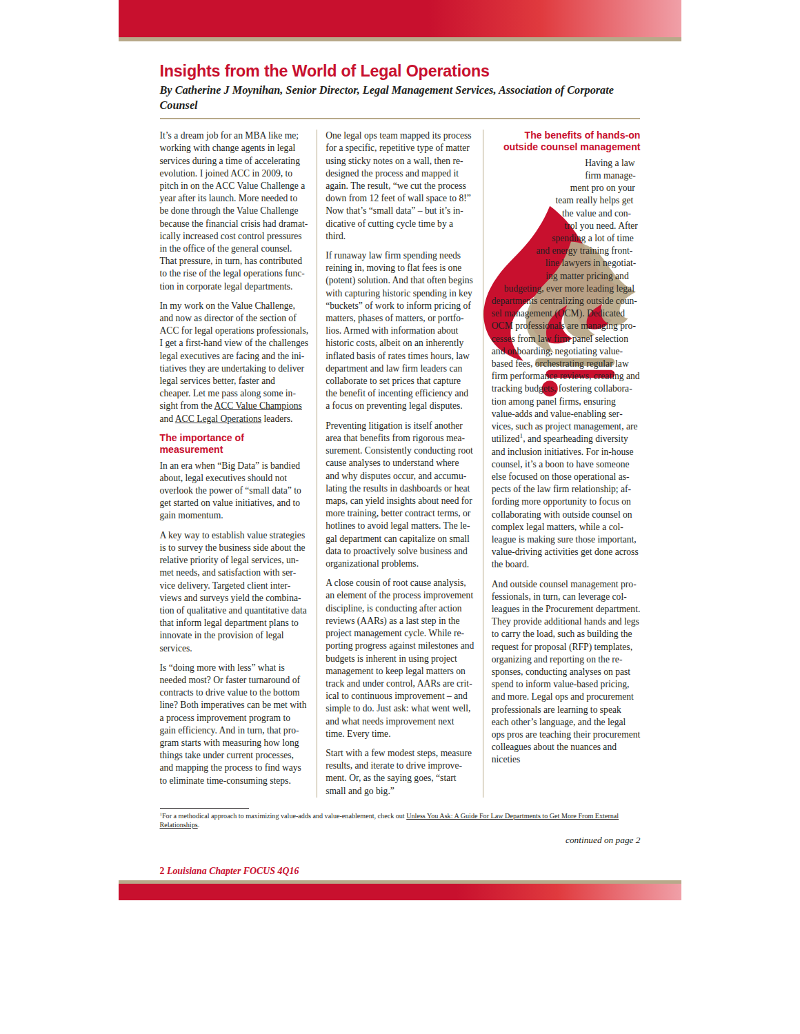Insights from the World of Legal Operations
By Catherine J Moynihan, Senior Director, Legal Management Services, Association of Corporate Counsel
It’s a dream job for an MBA like me; working with change agents in legal services during a time of accelerating evolution. I joined ACC in 2009, to pitch in on the ACC Value Challenge a year after its launch. More needed to be done through the Value Challenge because the financial crisis had dramatically increased cost control pressures in the office of the general counsel. That pressure, in turn, has contributed to the rise of the legal operations function in corporate legal departments.
In my work on the Value Challenge, and now as director of the section of ACC for legal operations professionals, I get a first-hand view of the challenges legal executives are facing and the initiatives they are undertaking to deliver legal services better, faster and cheaper. Let me pass along some insight from the ACC Value Champions and ACC Legal Operations leaders.
The importance of measurement
In an era when “Big Data” is bandied about, legal executives should not overlook the power of “small data” to get started on value initiatives, and to gain momentum.
A key way to establish value strategies is to survey the business side about the relative priority of legal services, unmet needs, and satisfaction with service delivery. Targeted client interviews and surveys yield the combination of qualitative and quantitative data that inform legal department plans to innovate in the provision of legal services.
Is “doing more with less” what is needed most? Or faster turnaround of contracts to drive value to the bottom line? Both imperatives can be met with a process improvement program to gain efficiency. And in turn, that program starts with measuring how long things take under current processes, and mapping the process to find ways to eliminate time-consuming steps. One legal ops team mapped its process for a specific, repetitive type of matter using sticky notes on a wall, then redesigned the process and mapped it again. The result, “we cut the process down from 12 feet of wall space to 8!” Now that’s “small data” – but it’s indicative of cutting cycle time by a third.
If runaway law firm spending needs reining in, moving to flat fees is one (potent) solution. And that often begins with capturing historic spending in key “buckets” of work to inform pricing of matters, phases of matters, or portfolios. Armed with information about historic costs, albeit on an inherently inflated basis of rates times hours, law department and law firm leaders can collaborate to set prices that capture the benefit of incenting efficiency and a focus on preventing legal disputes.
Preventing litigation is itself another area that benefits from rigorous measurement. Consistently conducting root cause analyses to understand where and why disputes occur, and accumulating the results in dashboards or heat maps, can yield insights about need for more training, better contract terms, or hotlines to avoid legal matters. The legal department can capitalize on small data to proactively solve business and organizational problems.
A close cousin of root cause analysis, an element of the process improvement discipline, is conducting after action reviews (AARs) as a last step in the project management cycle. While reporting progress against milestones and budgets is inherent in using project management to keep legal matters on track and under control, AARs are critical to continuous improvement – and simple to do. Just ask: what went well, and what needs improvement next time. Every time.
Start with a few modest steps, measure results, and iterate to drive improvement. Or, as the saying goes, “start small and go big.”
The benefits of hands-on
outside counsel management
Having a law firm management pro on your team really helps get the value and control you need. After spending a lot of time and energy training front-line lawyers in negotiating matter pricing and budgeting, ever more leading legal departments centralizing outside counsel management (OCM). Dedicated OCM professionals are managing processes from law firm panel selection and onboarding, negotiating value-based fees, orchestrating regular law firm performance reviews, creating and tracking budgets, fostering collaboration among panel firms, ensuring value-adds and value-enabling services, such as project management, are utilized1, and spearheading diversity and inclusion initiatives. For in-house counsel, it’s a boon to have someone else focused on those operational aspects of the law firm relationship; affording more opportunity to focus on collaborating with outside counsel on complex legal matters, while a colleague is making sure those important, value-driving activities get done across the board.
And outside counsel management professionals, in turn, can leverage colleagues in the Procurement department. They provide additional hands and legs to carry the load, such as building the request for proposal (RFP) templates, organizing and reporting on the responses, conducting analyses on past spend to inform value-based pricing, and more. Legal ops and procurement professionals are learning to speak each other’s language, and the legal ops pros are teaching their procurement colleagues about the nuances and niceties
1For a methodical approach to maximizing value-adds and value-enablement, check out Unless You Ask: A Guide For Law Departments to Get More From External Relationships.
continued on page 2
2 Louisiana Chapter FOCUS 4Q16